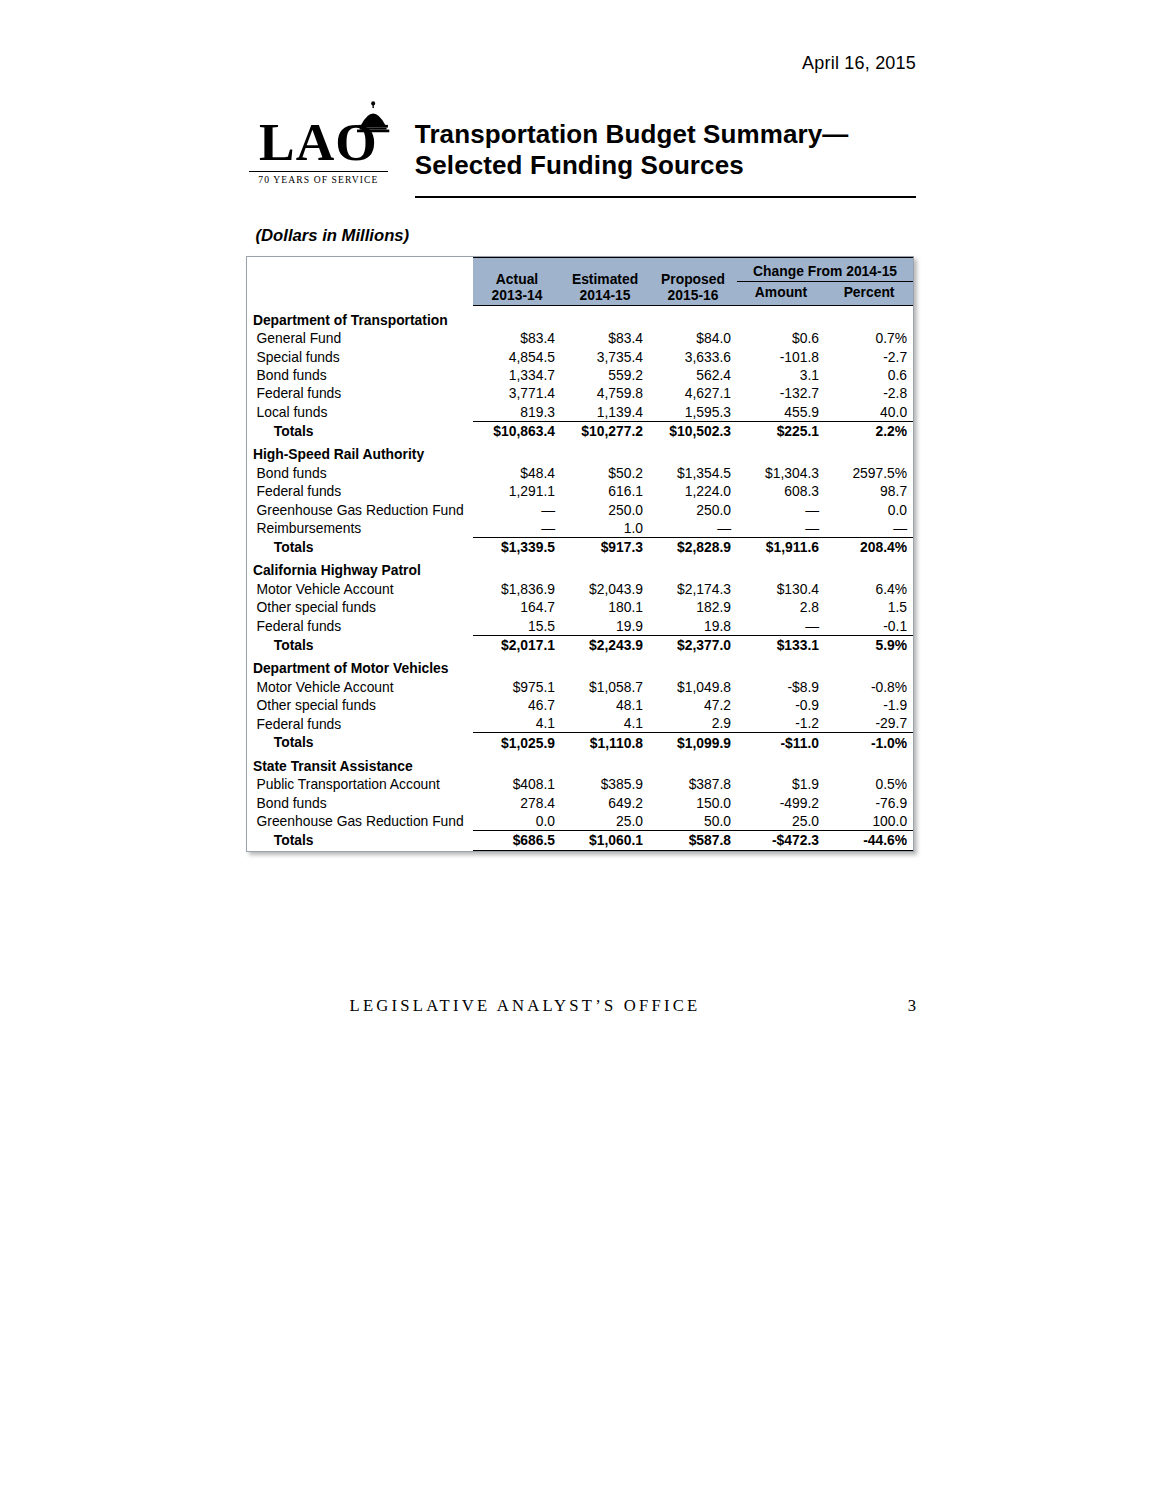April 16, 2015
LAO
70 YEARS OF SERVICE
Transportation Budget Summary—
Selected Funding Sources
(Dollars in Millions)
| | Actual 2013-14 | Estimated 2014-15 | Proposed 2015-16 | Change From 2014-15 |
| --- | --- | --- | --- | --- |
| | Amount | Percent |
| Department of Transportation |
| General Fund | $83.4 | $83.4 | $84.0 | $0.6 | 0.7% |
| Special funds | 4,854.5 | 3,735.4 | 3,633.6 | -101.8 | -2.7 |
| Bond funds | 1,334.7 | 559.2 | 562.4 | 3.1 | 0.6 |
| Federal funds | 3,771.4 | 4,759.8 | 4,627.1 | -132.7 | -2.8 |
| Local funds | 819.3 | 1,139.4 | 1,595.3 | 455.9 | 40.0 |
| Totals | $10,863.4 | $10,277.2 | $10,502.3 | $225.1 | 2.2% |
| High-Speed Rail Authority |
| Bond funds | $48.4 | $50.2 | $1,354.5 | $1,304.3 | 2597.5% |
| Federal funds | 1,291.1 | 616.1 | 1,224.0 | 608.3 | 98.7 |
| Greenhouse Gas Reduction Fund | — | 250.0 | 250.0 | — | 0.0 |
| Reimbursements | — | 1.0 | — | — | — |
| Totals | $1,339.5 | $917.3 | $2,828.9 | $1,911.6 | 208.4% |
| California Highway Patrol |
| Motor Vehicle Account | $1,836.9 | $2,043.9 | $2,174.3 | $130.4 | 6.4% |
| Other special funds | 164.7 | 180.1 | 182.9 | 2.8 | 1.5 |
| Federal funds | 15.5 | 19.9 | 19.8 | — | -0.1 |
| Totals | $2,017.1 | $2,243.9 | $2,377.0 | $133.1 | 5.9% |
| Department of Motor Vehicles |
| Motor Vehicle Account | $975.1 | $1,058.7 | $1,049.8 | -$8.9 | -0.8% |
| Other special funds | 46.7 | 48.1 | 47.2 | -0.9 | -1.9 |
| Federal funds | 4.1 | 4.1 | 2.9 | -1.2 | -29.7 |
| Totals | $1,025.9 | $1,110.8 | $1,099.9 | -$11.0 | -1.0% |
| State Transit Assistance |
| Public Transportation Account | $408.1 | $385.9 | $387.8 | $1.9 | 0.5% |
| Bond funds | 278.4 | 649.2 | 150.0 | -499.2 | -76.9 |
| Greenhouse Gas Reduction Fund | 0.0 | 25.0 | 50.0 | 25.0 | 100.0 |
| Totals | $686.5 | $1,060.1 | $587.8 | -$472.3 | -44.6% |
LEGISLATIVE ANALYST’S OFFICE
3